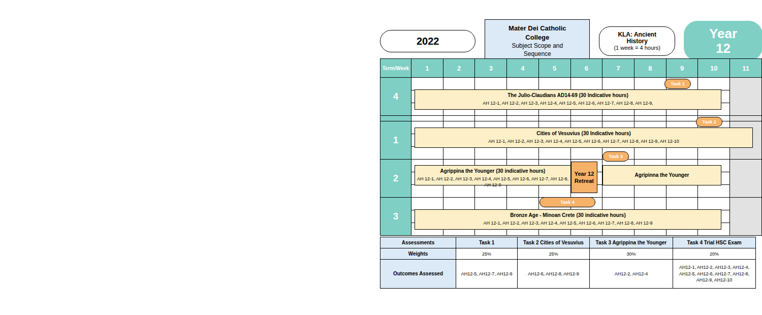2022
Mater Dei Catholic College
Subject Scope and Sequence
KLA: Ancient History
(1 week = 4 hours)
Year 12
| Term/Week | 1 | 2 | 3 | 4 | 5 | 6 | 7 | 8 | 9 | 10 | 11 |
| --- | --- | --- | --- | --- | --- | --- | --- | --- | --- | --- | --- |
| 4 | | | | | | | | | | | |
| 1 | | | | | | | | | | | |
| 2 | | | | | | | | | | | |
| 3 | | | | | | | | | | | |
Task 1
The Julio-Claudians AD14-69 (30 Indicative hours) AH 12-1, AH 12-2, AH 12-3, AH 12-4, AH 12-5, AH 12-6, AH 12-7, AH 12-8, AH 12-9,
Task 2
Cities of Vesuvius (30 Indicative hours) AH 12-1, AH 12-2, AH 12-3, AH 12-4, AH 12-5, AH 12-6, AH 12-7, AH 12-8, AH 12-9, AH 12-10
Task 3
Agrippina the Younger (30 indicative hours) AH 12-1, AH 12-2, AH 12-3, AH 12-4, AH 12-5, AH 12-6, AH 12-7, AH 12-8, AH 12-9
Year 12
Retreat
Agripinna the Younger
Task 4
Bronze Age - Minoan Crete (30 indicative hours) AH 12-1, AH 12-2, AH 12-3, AH 12-4, AH 12-5, AH 12-6, AH 12-7, AH 12-8, AH 12-9
| Assessments | Task 1 | Task 2 Cities of Vesuvius | Task 3 Agrippina the Younger | Task 4 Trial HSC Exam |
| --- | --- | --- | --- | --- |
| Weights | 25% | 25% | 30% | 20% |
| Outcomes Assessed | AH12-5, AH12-7, AH12-9 | AH12-6, AH12-8, AH12-9 | AH12-2, AH12-4 | AH12-1, AH12-2, AH12-3, AH12-4, AH12-5, AH12-6, AH12-7, AH12-8, AH12-9, AH12-10 |